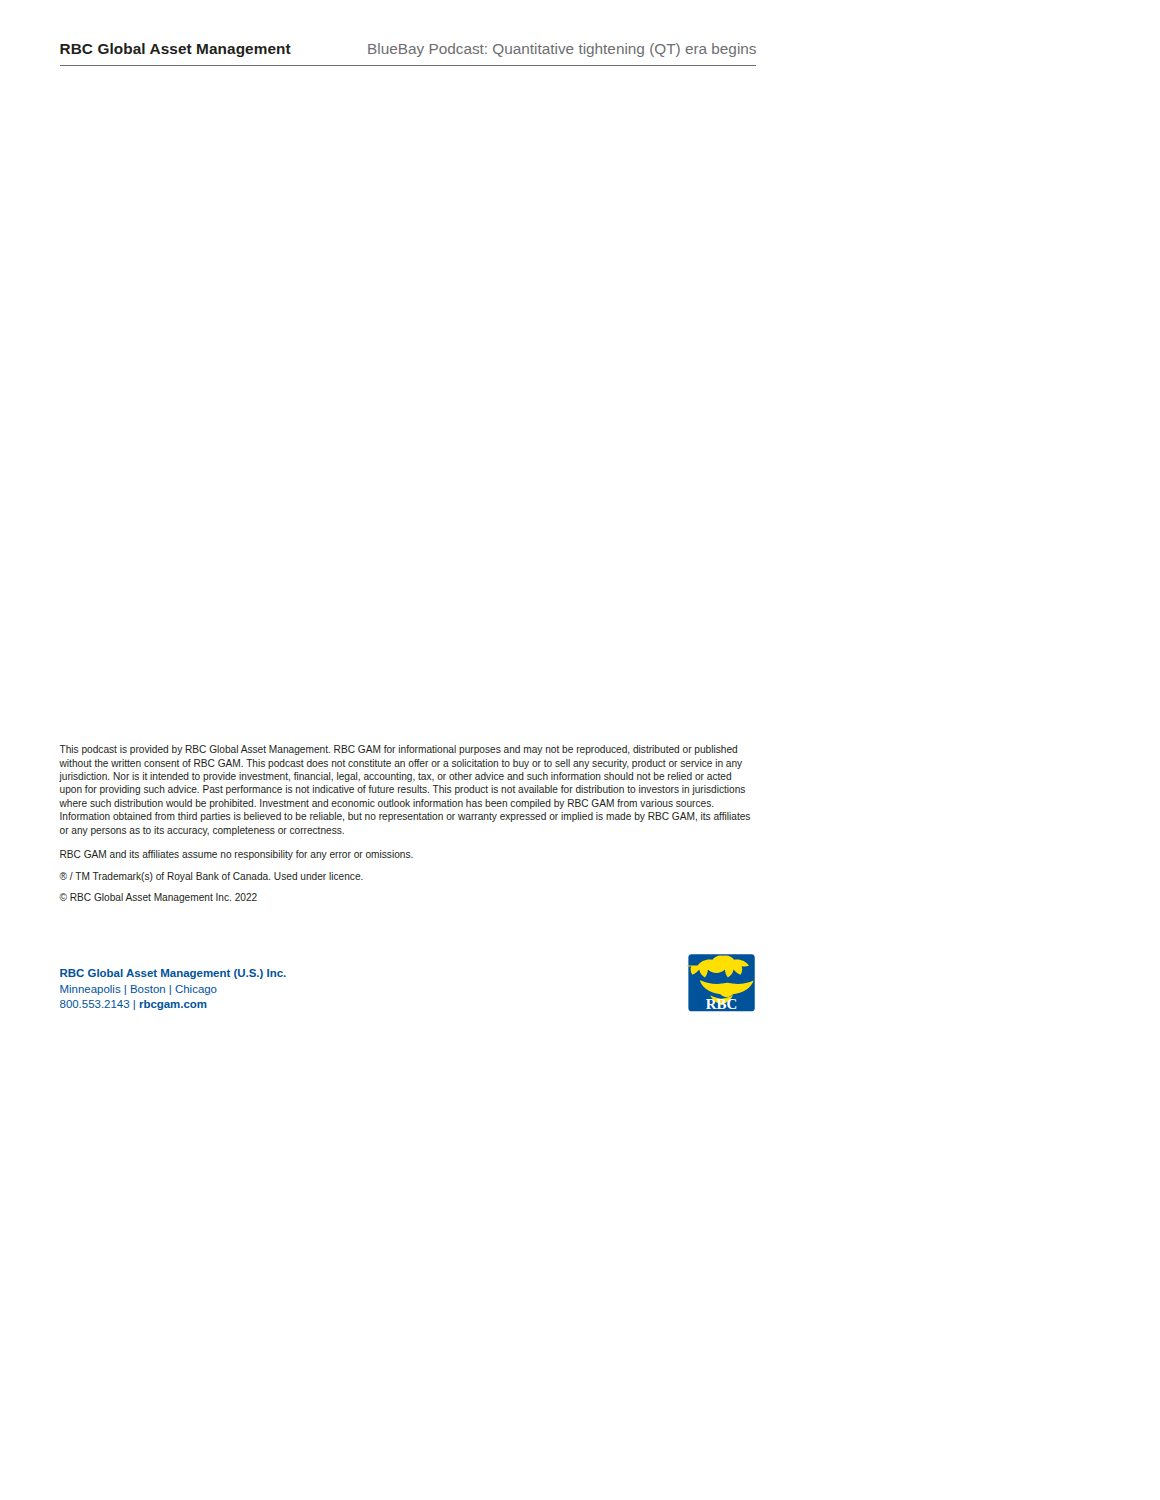RBC Global Asset Management
BlueBay Podcast: Quantitative tightening (QT) era begins
This podcast is provided by RBC Global Asset Management. RBC GAM for informational purposes and may not be reproduced, distributed or published without the written consent of RBC GAM. This podcast does not constitute an offer or a solicitation to buy or to sell any security, product or service in any jurisdiction. Nor is it intended to provide investment, financial, legal, accounting, tax, or other advice and such information should not be relied or acted upon for providing such advice. Past performance is not indicative of future results. This product is not available for distribution to investors in jurisdictions where such distribution would be prohibited. Investment and economic outlook information has been compiled by RBC GAM from various sources. Information obtained from third parties is believed to be reliable, but no representation or warranty expressed or implied is made by RBC GAM, its affiliates or any persons as to its accuracy, completeness or correctness.
RBC GAM and its affiliates assume no responsibility for any error or omissions.
® / TM Trademark(s) of Royal Bank of Canada. Used under licence.
© RBC Global Asset Management Inc. 2022
RBC Global Asset Management (U.S.) Inc.
Minneapolis | Boston | Chicago
800.553.2143 | rbcgam.com
RBC